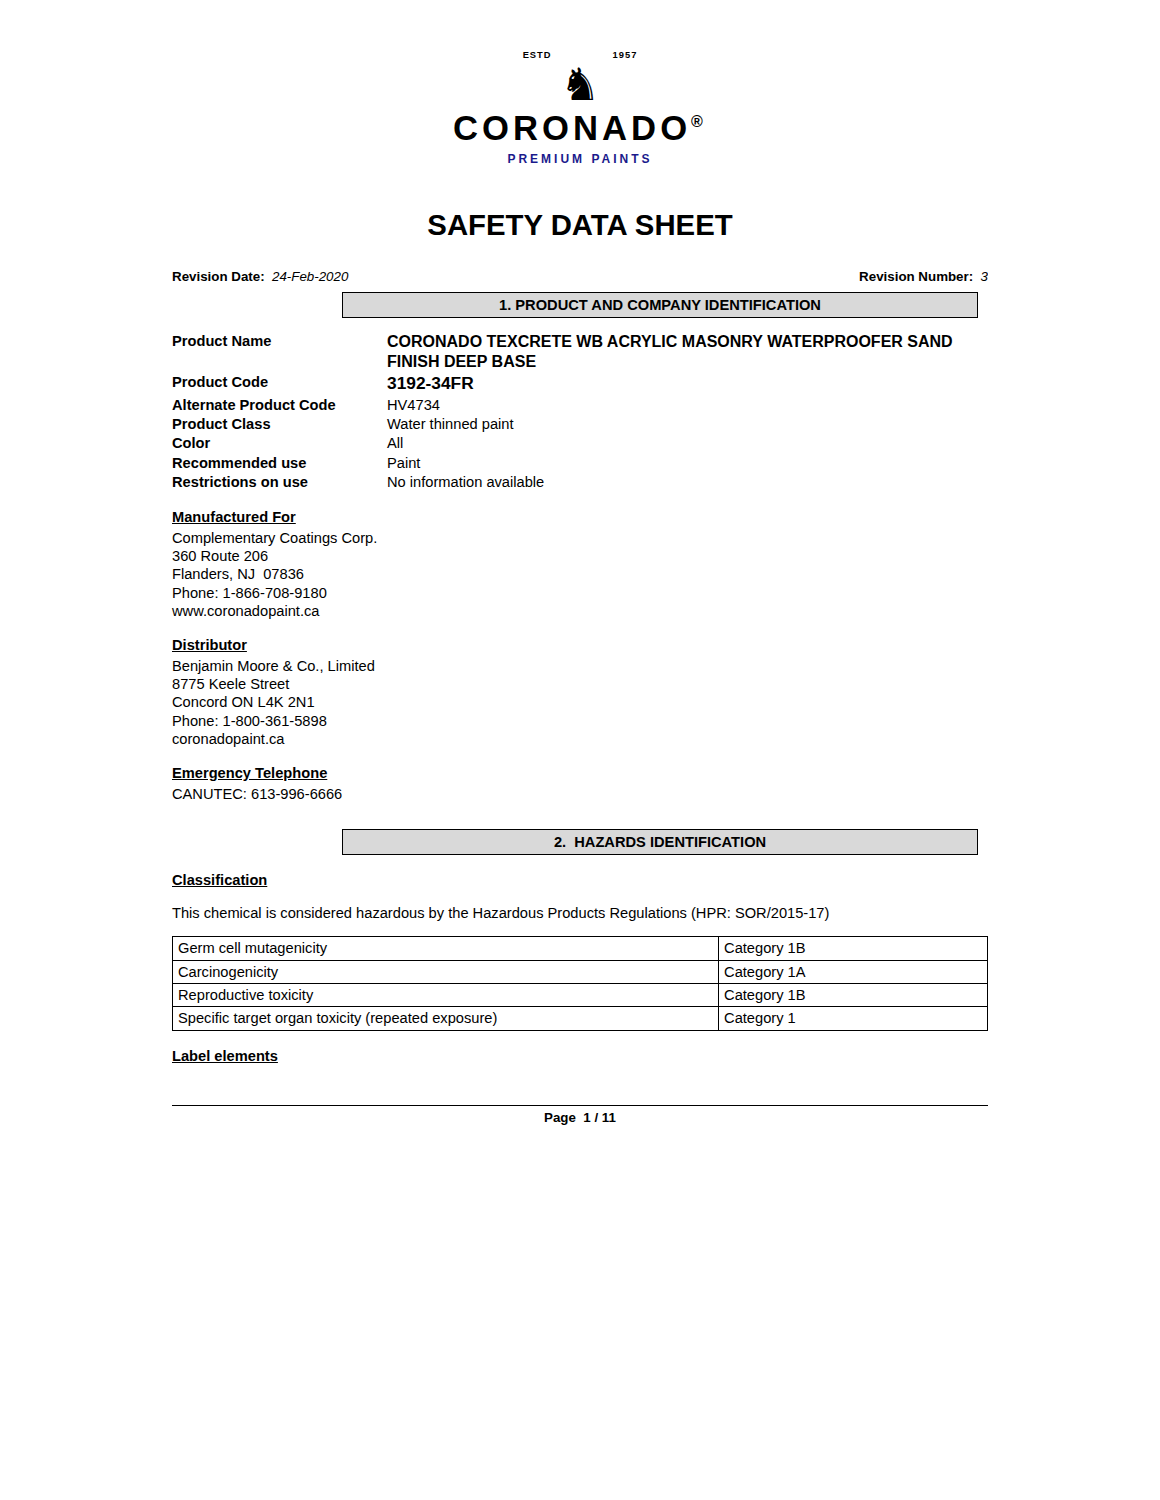ESTD 1957
♞
CORONADO®
PREMIUM PAINTS
SAFETY DATA SHEET
Revision Date: 24-Feb-2020 Revision Number: 3
1. PRODUCT AND COMPANY IDENTIFICATION
| Product Name | CORONADO TEXCRETE WB ACRYLIC MASONRY WATERPROOFER SAND FINISH DEEP BASE |
| Product Code | 3192-34FR |
| Alternate Product Code | HV4734 |
| Product Class | Water thinned paint |
| Color | All |
| Recommended use | Paint |
| Restrictions on use | No information available |
Manufactured For
Complementary Coatings Corp.
360 Route 206
Flanders, NJ 07836
Phone: 1-866-708-9180
www.coronadopaint.ca
Distributor
Benjamin Moore & Co., Limited
8775 Keele Street
Concord ON L4K 2N1
Phone: 1-800-361-5898
coronadopaint.ca
Emergency Telephone
CANUTEC: 613-996-6666
2. HAZARDS IDENTIFICATION
Classification
This chemical is considered hazardous by the Hazardous Products Regulations (HPR: SOR/2015-17)
| Germ cell mutagenicity | Category 1B |
| Carcinogenicity | Category 1A |
| Reproductive toxicity | Category 1B |
| Specific target organ toxicity (repeated exposure) | Category 1 |
Label elements
Page 1 / 11